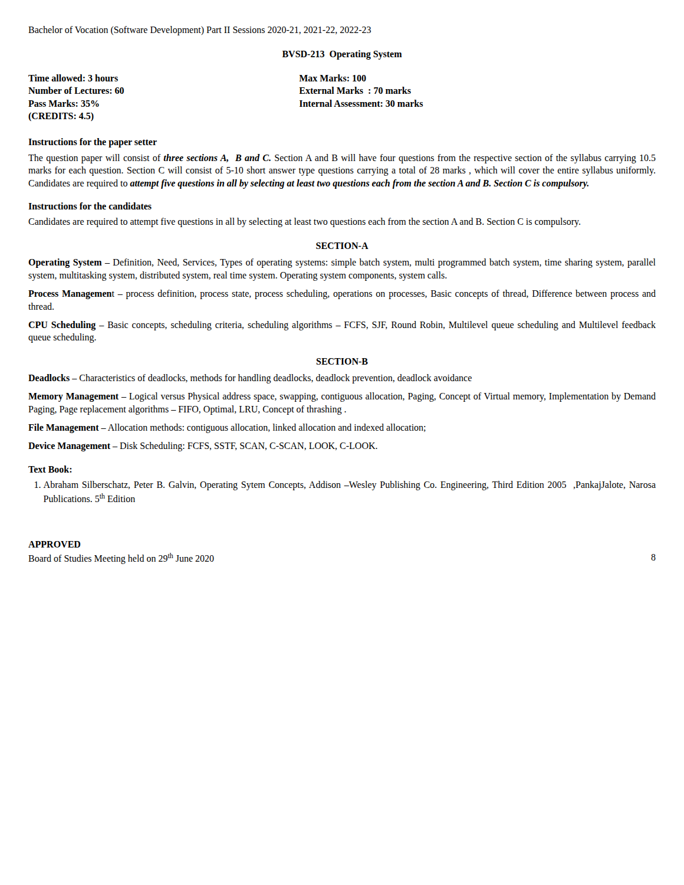Bachelor of Vocation (Software Development) Part II Sessions 2020-21, 2021-22, 2022-23
BVSD-213 Operating System
| Time allowed: 3 hours | Max Marks: 100 |
| Number of Lectures: 60 | External Marks : 70 marks |
| Pass Marks: 35% | Internal Assessment: 30 marks |
| (CREDITS: 4.5) | |
Instructions for the paper setter
The question paper will consist of three sections A, B and C. Section A and B will have four questions from the respective section of the syllabus carrying 10.5 marks for each question. Section C will consist of 5-10 short answer type questions carrying a total of 28 marks , which will cover the entire syllabus uniformly. Candidates are required to attempt five questions in all by selecting at least two questions each from the section A and B. Section C is compulsory.
Instructions for the candidates
Candidates are required to attempt five questions in all by selecting at least two questions each from the section A and B. Section C is compulsory.
SECTION-A
Operating System – Definition, Need, Services, Types of operating systems: simple batch system, multi programmed batch system, time sharing system, parallel system, multitasking system, distributed system, real time system. Operating system components, system calls.
Process Management – process definition, process state, process scheduling, operations on processes, Basic concepts of thread, Difference between process and thread.
CPU Scheduling – Basic concepts, scheduling criteria, scheduling algorithms – FCFS, SJF, Round Robin, Multilevel queue scheduling and Multilevel feedback queue scheduling.
SECTION-B
Deadlocks – Characteristics of deadlocks, methods for handling deadlocks, deadlock prevention, deadlock avoidance
Memory Management – Logical versus Physical address space, swapping, contiguous allocation, Paging, Concept of Virtual memory, Implementation by Demand Paging, Page replacement algorithms – FIFO, Optimal, LRU, Concept of thrashing .
File Management – Allocation methods: contiguous allocation, linked allocation and indexed allocation;
Device Management – Disk Scheduling: FCFS, SSTF, SCAN, C-SCAN, LOOK, C-LOOK.
Text Book:
Abraham Silberschatz, Peter B. Galvin, Operating Sytem Concepts, Addison –Wesley Publishing Co. Engineering, Third Edition 2005 ,PankajJalote, Narosa Publications. 5th Edition
APPROVED
Board of Studies Meeting held on 29th June 2020 8